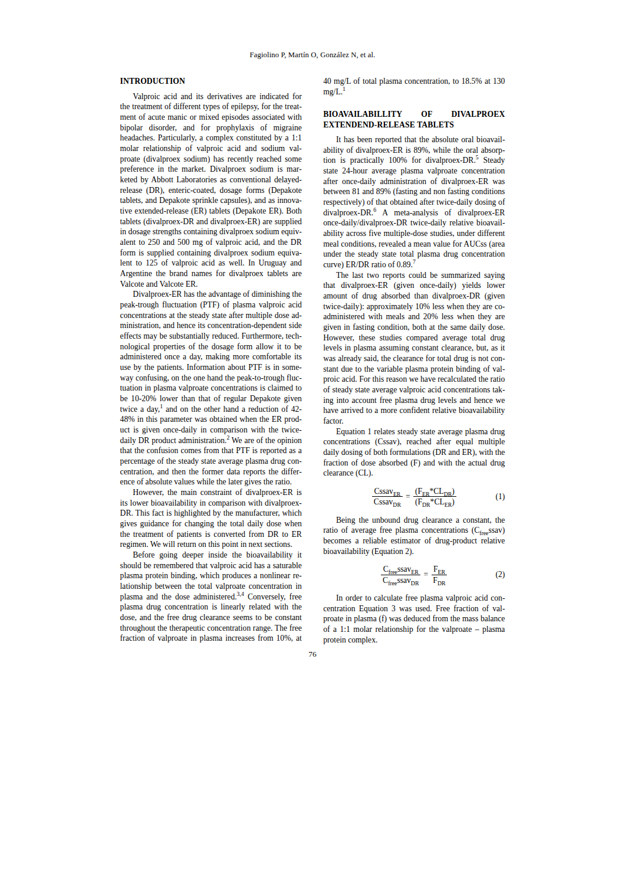Fagiolino P, Martín O, González N, et al.
INTRODUCTION
Valproic acid and its derivatives are indicated for the treatment of different types of epilepsy, for the treatment of acute manic or mixed episodes associated with bipolar disorder, and for prophylaxis of migraine headaches. Particularly, a complex constituted by a 1:1 molar relationship of valproic acid and sodium valproate (divalproex sodium) has recently reached some preference in the market. Divalproex sodium is marketed by Abbott Laboratories as conventional delayed-release (DR), enteric-coated, dosage forms (Depakote tablets, and Depakote sprinkle capsules), and as innovative extended-release (ER) tablets (Depakote ER). Both tablets (divalproex-DR and divalproex-ER) are supplied in dosage strengths containing divalproex sodium equivalent to 250 and 500 mg of valproic acid, and the DR form is supplied containing divalproex sodium equivalent to 125 of valproic acid as well. In Uruguay and Argentine the brand names for divalproex tablets are Valcote and Valcote ER.
Divalproex-ER has the advantage of diminishing the peak-trough fluctuation (PTF) of plasma valproic acid concentrations at the steady state after multiple dose administration, and hence its concentration-dependent side effects may be substantially reduced. Furthermore, technological properties of the dosage form allow it to be administered once a day, making more comfortable its use by the patients. Information about PTF is in someway confusing, on the one hand the peak-to-trough fluctuation in plasma valproate concentrations is claimed to be 10-20% lower than that of regular Depakote given twice a day,1 and on the other hand a reduction of 42-48% in this parameter was obtained when the ER product is given once-daily in comparison with the twice-daily DR product administration.2 We are of the opinion that the confusion comes from that PTF is reported as a percentage of the steady state average plasma drug concentration, and then the former data reports the difference of absolute values while the later gives the ratio.
However, the main constraint of divalproex-ER is its lower bioavailability in comparison with divalproex-DR. This fact is highlighted by the manufacturer, which gives guidance for changing the total daily dose when the treatment of patients is converted from DR to ER regimen. We will return on this point in next sections.
Before going deeper inside the bioavailability it should be remembered that valproic acid has a saturable plasma protein binding, which produces a nonlinear relationship between the total valproate concentration in plasma and the dose administered.3,4 Conversely, free plasma drug concentration is linearly related with the dose, and the free drug clearance seems to be constant throughout the therapeutic concentration range. The free fraction of valproate in plasma increases from 10%, at 40 mg/L of total plasma concentration, to 18.5% at 130 mg/L.1
BIOAVAILABILLITY OF DIVALPROEX EXTENDEND-RELEASE TABLETS
It has been reported that the absolute oral bioavailability of divalproex-ER is 89%, while the oral absorption is practically 100% for divalproex-DR.5 Steady state 24-hour average plasma valproate concentration after once-daily administration of divalproex-ER was between 81 and 89% (fasting and non fasting conditions respectively) of that obtained after twice-daily dosing of divalproex-DR.6 A meta-analysis of divalproex-ER once-daily/divalproex-DR twice-daily relative bioavailability across five multiple-dose studies, under different meal conditions, revealed a mean value for AUCss (area under the steady state total plasma drug concentration curve) ER/DR ratio of 0.89.7
The last two reports could be summarized saying that divalproex-ER (given once-daily) yields lower amount of drug absorbed than divalproex-DR (given twice-daily): approximately 10% less when they are co-administered with meals and 20% less when they are given in fasting condition, both at the same daily dose. However, these studies compared average total drug levels in plasma assuming constant clearance, but, as it was already said, the clearance for total drug is not constant due to the variable plasma protein binding of valproic acid. For this reason we have recalculated the ratio of steady state average valproic acid concentrations taking into account free plasma drug levels and hence we have arrived to a more confident relative bioavailability factor.
Equation 1 relates steady state average plasma drug concentrations (Cssav), reached after equal multiple daily dosing of both formulations (DR and ER), with the fraction of dose absorbed (F) and with the actual drug clearance (CL).
CssavER CssavDR = (FER*CLDR) (FDR*CLER)
(1)
Being the unbound drug clearance a constant, the ratio of average free plasma concentrations (Cfreessav) becomes a reliable estimator of drug-product relative bioavailability (Equation 2).
CfreessavER CfreessavDR = FER FDR
(2)
In order to calculate free plasma valproic acid concentration Equation 3 was used. Free fraction of valproate in plasma (f) was deduced from the mass balance of a 1:1 molar relationship for the valproate – plasma protein complex.
76